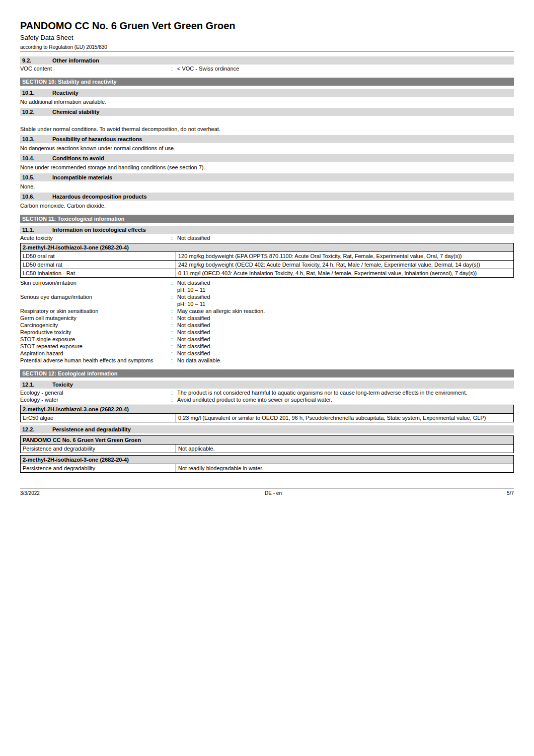PANDOMO CC No. 6 Gruen Vert Green Groen
Safety Data Sheet
according to Regulation (EU) 2015/830
9.2. Other information
VOC content
:
< VOC - Swiss ordinance
SECTION 10: Stability and reactivity
10.1. Reactivity
No additional information available.
10.2. Chemical stability
Stable under normal conditions. To avoid thermal decomposition, do not overheat.
10.3. Possibility of hazardous reactions
No dangerous reactions known under normal conditions of use.
10.4. Conditions to avoid
None under recommended storage and handling conditions (see section 7).
10.5. Incompatible materials
None.
10.6. Hazardous decomposition products
Carbon monoxide. Carbon dioxide.
SECTION 11: Toxicological information
11.1. Information on toxicological effects
Acute toxicity
:
Not classified
| 2-methyl-2H-isothiazol-3-one (2682-20-4) |
| LD50 oral rat | 120 mg/kg bodyweight (EPA OPPTS 870.1100: Acute Oral Toxicity, Rat, Female, Experimental value, Oral, 7 day(s)) |
| LD50 dermal rat | 242 mg/kg bodyweight (OECD 402: Acute Dermal Toxicity, 24 h, Rat, Male / female, Experimental value, Dermal, 14 day(s)) |
| LC50 Inhalation - Rat | 0.11 mg/l (OECD 403: Acute Inhalation Toxicity, 4 h, Rat, Male / female, Experimental value, Inhalation (aerosol), 7 day(s)) |
Skin corrosion/irritation
:
Not classified
pH: 10 – 11
Serious eye damage/irritation
:
Not classified
pH: 10 – 11
Respiratory or skin sensitisation
:
May cause an allergic skin reaction.
Germ cell mutagenicity
:
Not classified
Carcinogenicity
:
Not classified
Reproductive toxicity
:
Not classified
STOT-single exposure
:
Not classified
STOT-repeated exposure
:
Not classified
Aspiration hazard
:
Not classified
Potential adverse human health effects and symptoms
:
No data available.
SECTION 12: Ecological information
12.1. Toxicity
Ecology - general
:
The product is not considered harmful to aquatic organisms nor to cause long-term adverse effects in the environment.
Ecology - water
:
Avoid undiluted product to come into sewer or superficial water.
| 2-methyl-2H-isothiazol-3-one (2682-20-4) |
| ErC50 algae | 0.23 mg/l (Equivalent or similar to OECD 201, 96 h, Pseudokirchneriella subcapitata, Static system, Experimental value, GLP) |
12.2. Persistence and degradability
| PANDOMO CC No. 6 Gruen Vert Green Groen |
| Persistence and degradability | Not applicable. |
| 2-methyl-2H-isothiazol-3-one (2682-20-4) |
| Persistence and degradability | Not readily biodegradable in water. |
3/3/2022
DE - en
5/7